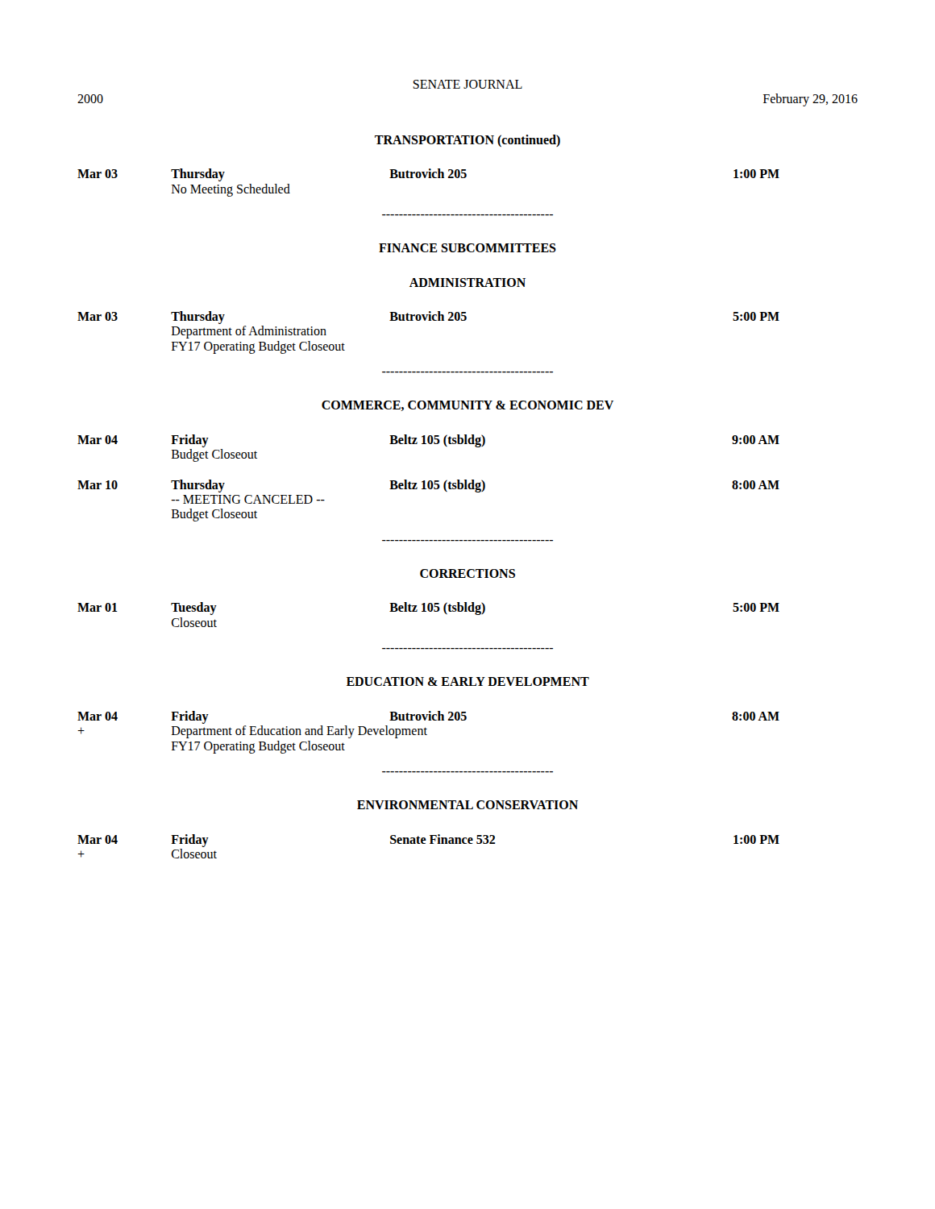SENATE JOURNAL
2000 February 29, 2016
TRANSPORTATION (continued)
Mar 03 Thursday Butrovich 205 1:00 PM
No Meeting Scheduled
----------------------------------------
FINANCE SUBCOMMITTEES
ADMINISTRATION
Mar 03 Thursday Butrovich 205 5:00 PM
Department of Administration
FY17 Operating Budget Closeout
----------------------------------------
COMMERCE, COMMUNITY & ECONOMIC DEV
Mar 04 Friday Beltz 105 (tsbldg) 9:00 AM
Budget Closeout
Mar 10 Thursday Beltz 105 (tsbldg) 8:00 AM
-- MEETING CANCELED --
Budget Closeout
----------------------------------------
CORRECTIONS
Mar 01 Tuesday Beltz 105 (tsbldg) 5:00 PM
Closeout
----------------------------------------
EDUCATION & EARLY DEVELOPMENT
Mar 04 Friday Butrovich 205 8:00 AM
+ Department of Education and Early Development
FY17 Operating Budget Closeout
----------------------------------------
ENVIRONMENTAL CONSERVATION
Mar 04 Friday Senate Finance 532 1:00 PM
+ Closeout